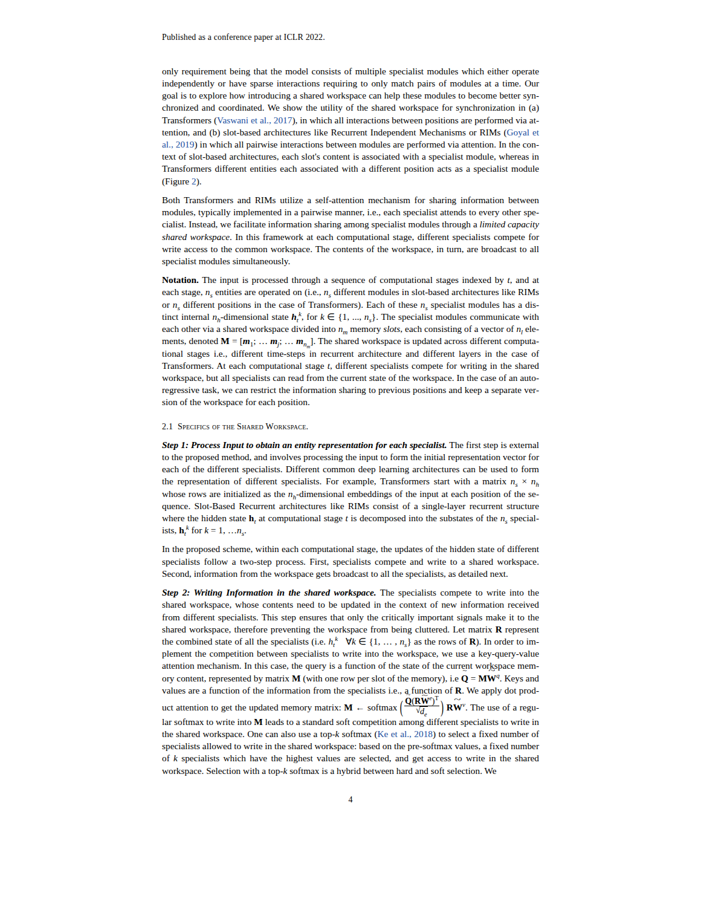Published as a conference paper at ICLR 2022.
only requirement being that the model consists of multiple specialist modules which either operate independently or have sparse interactions requiring to only match pairs of modules at a time. Our goal is to explore how introducing a shared workspace can help these modules to become better synchronized and coordinated. We show the utility of the shared workspace for synchronization in (a) Transformers (Vaswani et al., 2017), in which all interactions between positions are performed via attention, and (b) slot-based architectures like Recurrent Independent Mechanisms or RIMs (Goyal et al., 2019) in which all pairwise interactions between modules are performed via attention. In the context of slot-based architectures, each slot's content is associated with a specialist module, whereas in Transformers different entities each associated with a different position acts as a specialist module (Figure 2).
Both Transformers and RIMs utilize a self-attention mechanism for sharing information between modules, typically implemented in a pairwise manner, i.e., each specialist attends to every other specialist. Instead, we facilitate information sharing among specialist modules through a limited capacity shared workspace. In this framework at each computational stage, different specialists compete for write access to the common workspace. The contents of the workspace, in turn, are broadcast to all specialist modules simultaneously.
Notation. The input is processed through a sequence of computational stages indexed by t, and at each stage, ns entities are operated on (i.e., ns different modules in slot-based architectures like RIMs or ns different positions in the case of Transformers). Each of these ns specialist modules has a distinct internal nh-dimensional state htk, for k ∈ {1, ..., ns}. The specialist modules communicate with each other via a shared workspace divided into nm memory slots, each consisting of a vector of nl elements, denoted M = [m1; … mj; … mnm]. The shared workspace is updated across different computational stages i.e., different time-steps in recurrent architecture and different layers in the case of Transformers. At each computational stage t, different specialists compete for writing in the shared workspace, but all specialists can read from the current state of the workspace. In the case of an autoregressive task, we can restrict the information sharing to previous positions and keep a separate version of the workspace for each position.
2.1 Specifics of the Shared Workspace.
Step 1: Process Input to obtain an entity representation for each specialist. The first step is external to the proposed method, and involves processing the input to form the initial representation vector for each of the different specialists. Different common deep learning architectures can be used to form the representation of different specialists. For example, Transformers start with a matrix ns × nh whose rows are initialized as the nh-dimensional embeddings of the input at each position of the sequence. Slot-Based Recurrent architectures like RIMs consist of a single-layer recurrent structure where the hidden state ht at computational stage t is decomposed into the substates of the ns specialists, htk for k = 1, …ns.
In the proposed scheme, within each computational stage, the updates of the hidden state of different specialists follow a two-step process. First, specialists compete and write to a shared workspace. Second, information from the workspace gets broadcast to all the specialists, as detailed next.
Step 2: Writing Information in the shared workspace. The specialists compete to write into the shared workspace, whose contents need to be updated in the context of new information received from different specialists. This step ensures that only the critically important signals make it to the shared workspace, therefore preventing the workspace from being cluttered. Let matrix R represent the combined state of all the specialists (i.e. htk ∀k ∈ {1, … , ns} as the rows of R). In order to implement the competition between specialists to write into the workspace, we use a key-query-value attention mechanism. In this case, the query is a function of the state of the current workspace memory content, represented by matrix M (with one row per slot of the memory), i.e ~Q = M~Wq. Keys and values are a function of the information from the specialists i.e., a function of R. We apply dot product attention to get the updated memory matrix: M ← softmax (~Q(R~We)T de) R~Wv. The use of a regular softmax to write into M leads to a standard soft competition among different specialists to write in the shared workspace. One can also use a top-k softmax (Ke et al., 2018) to select a fixed number of specialists allowed to write in the shared workspace: based on the pre-softmax values, a fixed number of k specialists which have the highest values are selected, and get access to write in the shared workspace. Selection with a top-k softmax is a hybrid between hard and soft selection. We
4